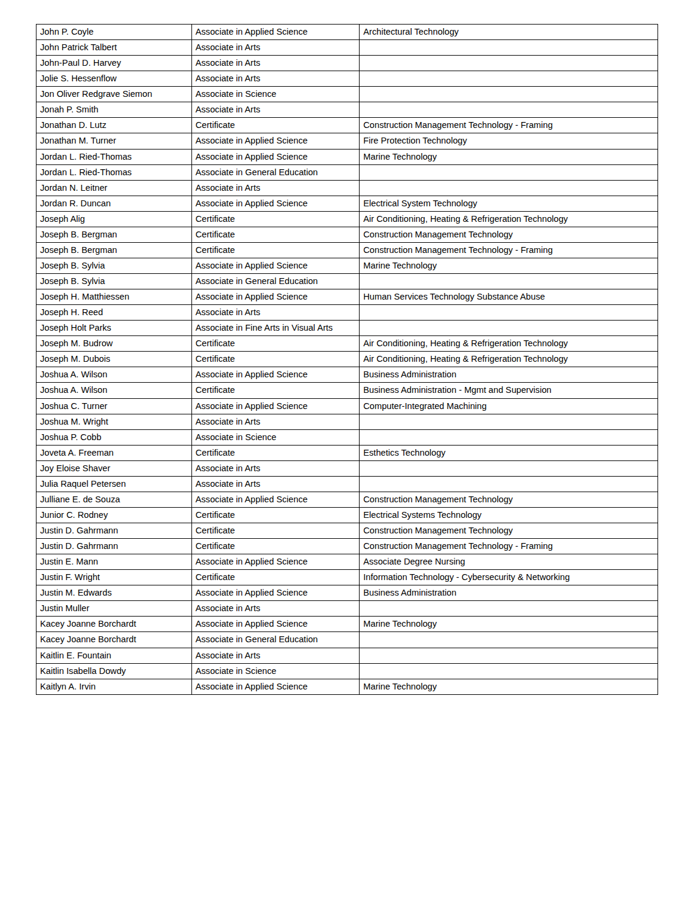| John P. Coyle | Associate in Applied Science | Architectural Technology |
| John Patrick Talbert | Associate in Arts | |
| John-Paul D. Harvey | Associate in Arts | |
| Jolie S. Hessenflow | Associate in Arts | |
| Jon Oliver Redgrave Siemon | Associate in Science | |
| Jonah P. Smith | Associate in Arts | |
| Jonathan D. Lutz | Certificate | Construction Management Technology - Framing |
| Jonathan M. Turner | Associate in Applied Science | Fire Protection Technology |
| Jordan L. Ried-Thomas | Associate in Applied Science | Marine Technology |
| Jordan L. Ried-Thomas | Associate in General Education | |
| Jordan N. Leitner | Associate in Arts | |
| Jordan R. Duncan | Associate in Applied Science | Electrical System Technology |
| Joseph Alig | Certificate | Air Conditioning, Heating & Refrigeration Technology |
| Joseph B. Bergman | Certificate | Construction Management Technology |
| Joseph B. Bergman | Certificate | Construction Management Technology - Framing |
| Joseph B. Sylvia | Associate in Applied Science | Marine Technology |
| Joseph B. Sylvia | Associate in General Education | |
| Joseph H. Matthiessen | Associate in Applied Science | Human Services Technology Substance Abuse |
| Joseph H. Reed | Associate in Arts | |
| Joseph Holt Parks | Associate in Fine Arts in Visual Arts | |
| Joseph M. Budrow | Certificate | Air Conditioning, Heating & Refrigeration Technology |
| Joseph M. Dubois | Certificate | Air Conditioning, Heating & Refrigeration Technology |
| Joshua A. Wilson | Associate in Applied Science | Business Administration |
| Joshua A. Wilson | Certificate | Business Administration - Mgmt and Supervision |
| Joshua C. Turner | Associate in Applied Science | Computer-Integrated Machining |
| Joshua M. Wright | Associate in Arts | |
| Joshua P. Cobb | Associate in Science | |
| Joveta A. Freeman | Certificate | Esthetics Technology |
| Joy Eloise Shaver | Associate in Arts | |
| Julia Raquel Petersen | Associate in Arts | |
| Julliane E. de Souza | Associate in Applied Science | Construction Management Technology |
| Junior C. Rodney | Certificate | Electrical Systems Technology |
| Justin D. Gahrmann | Certificate | Construction Management Technology |
| Justin D. Gahrmann | Certificate | Construction Management Technology - Framing |
| Justin E. Mann | Associate in Applied Science | Associate Degree Nursing |
| Justin F. Wright | Certificate | Information Technology - Cybersecurity & Networking |
| Justin M. Edwards | Associate in Applied Science | Business Administration |
| Justin Muller | Associate in Arts | |
| Kacey Joanne Borchardt | Associate in Applied Science | Marine Technology |
| Kacey Joanne Borchardt | Associate in General Education | |
| Kaitlin E. Fountain | Associate in Arts | |
| Kaitlin Isabella Dowdy | Associate in Science | |
| Kaitlyn A. Irvin | Associate in Applied Science | Marine Technology |